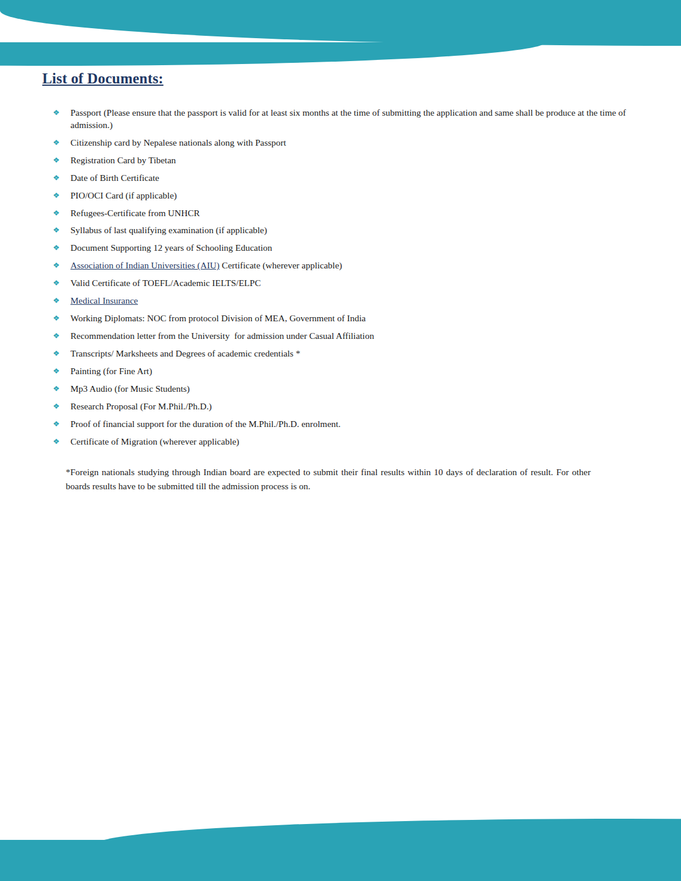List of Documents:
Passport (Please ensure that the passport is valid for at least six months at the time of submitting the application and same shall be produce at the time of admission.)
Citizenship card by Nepalese nationals along with Passport
Registration Card by Tibetan
Date of Birth Certificate
PIO/OCI Card (if applicable)
Refugees-Certificate from UNHCR
Syllabus of last qualifying examination (if applicable)
Document Supporting 12 years of Schooling Education
Association of Indian Universities (AIU) Certificate (wherever applicable)
Valid Certificate of TOEFL/Academic IELTS/ELPC
Medical Insurance
Working Diplomats: NOC from protocol Division of MEA, Government of India
Recommendation letter from the University for admission under Casual Affiliation
Transcripts/ Marksheets and Degrees of academic credentials *
Painting (for Fine Art)
Mp3 Audio (for Music Students)
Research Proposal (For M.Phil./Ph.D.)
Proof of financial support for the duration of the M.Phil./Ph.D. enrolment.
Certificate of Migration (wherever applicable)
*Foreign nationals studying through Indian board are expected to submit their final results within 10 days of declaration of result. For other boards results have to be submitted till the admission process is on.